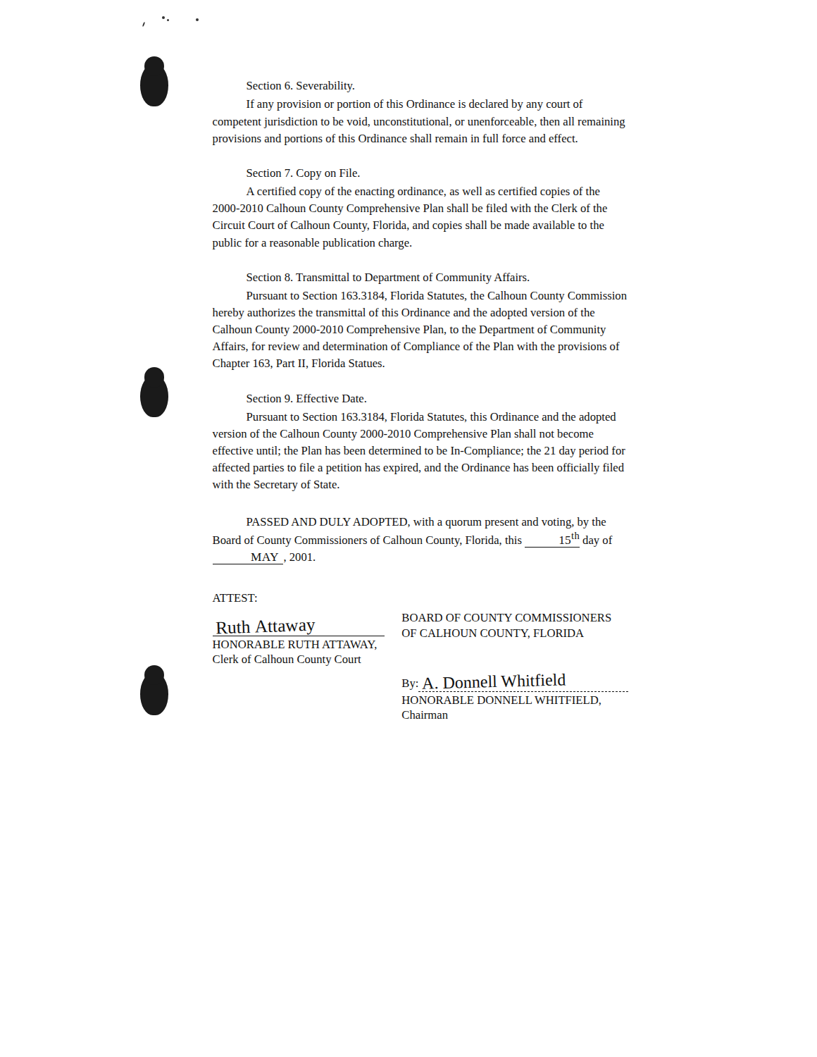Section 6. Severability.
If any provision or portion of this Ordinance is declared by any court of competent jurisdiction to be void, unconstitutional, or unenforceable, then all remaining provisions and portions of this Ordinance shall remain in full force and effect.
Section 7. Copy on File.
A certified copy of the enacting ordinance, as well as certified copies of the 2000-2010 Calhoun County Comprehensive Plan shall be filed with the Clerk of the Circuit Court of Calhoun County, Florida, and copies shall be made available to the public for a reasonable publication charge.
Section 8. Transmittal to Department of Community Affairs.
Pursuant to Section 163.3184, Florida Statutes, the Calhoun County Commission hereby authorizes the transmittal of this Ordinance and the adopted version of the Calhoun County 2000-2010 Comprehensive Plan, to the Department of Community Affairs, for review and determination of Compliance of the Plan with the provisions of Chapter 163, Part II, Florida Statues.
Section 9. Effective Date.
Pursuant to Section 163.3184, Florida Statutes, this Ordinance and the adopted version of the Calhoun County 2000-2010 Comprehensive Plan shall not become effective until; the Plan has been determined to be In-Compliance; the 21 day period for affected parties to file a petition has expired, and the Ordinance has been officially filed with the Secretary of State.
PASSED AND DULY ADOPTED, with a quorum present and voting, by the Board of County Commissioners of Calhoun County, Florida, this 15th day of May, 2001.
ATTEST:
| Ruth Attaway HONORABLE RUTH ATTAWAY, Clerk of Calhoun County Court | BOARD OF COUNTY COMMISSIONERS OF CALHOUN COUNTY, FLORIDA By: A. Donnell Whitfield HONORABLE DONNELL WHITFIELD, Chairman |